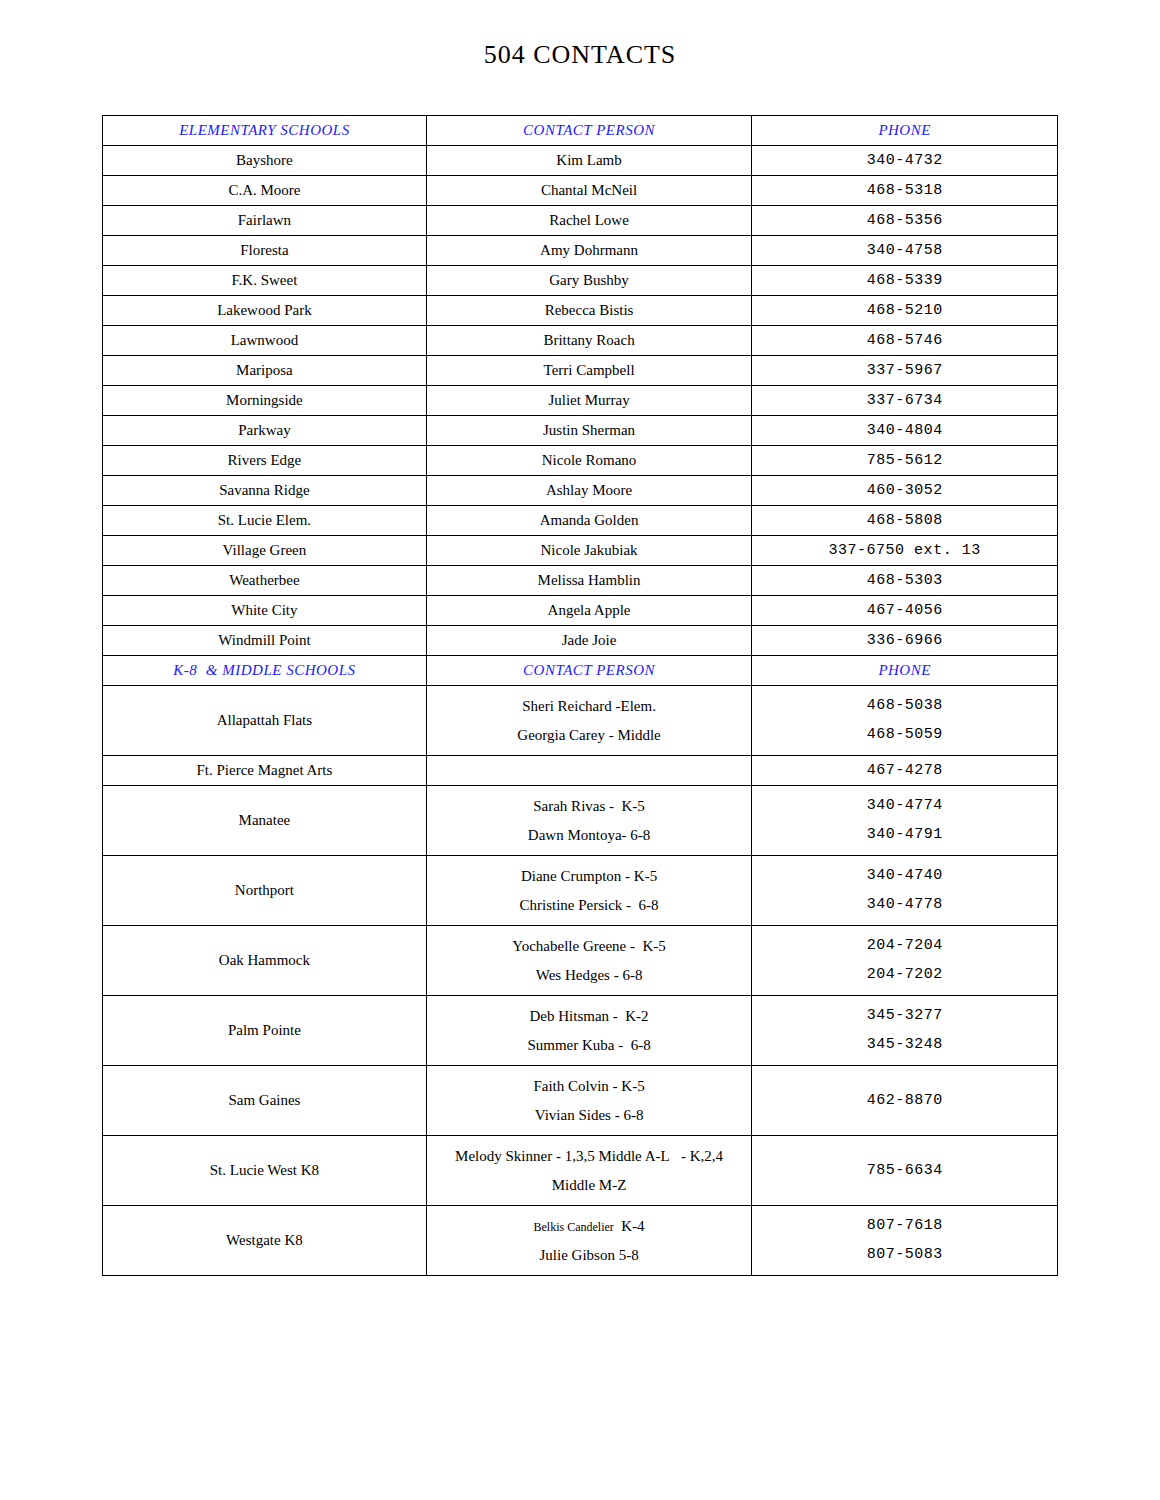504 CONTACTS
| ELEMENTARY SCHOOLS | CONTACT PERSON | PHONE |
| --- | --- | --- |
| Bayshore | Kim Lamb | 340-4732 |
| C.A. Moore | Chantal McNeil | 468-5318 |
| Fairlawn | Rachel Lowe | 468-5356 |
| Floresta | Amy Dohrmann | 340-4758 |
| F.K. Sweet | Gary Bushby | 468-5339 |
| Lakewood Park | Rebecca Bistis | 468-5210 |
| Lawnwood | Brittany Roach | 468-5746 |
| Mariposa | Terri Campbell | 337-5967 |
| Morningside | Juliet Murray | 337-6734 |
| Parkway | Justin Sherman | 340-4804 |
| Rivers Edge | Nicole Romano | 785-5612 |
| Savanna Ridge | Ashlay Moore | 460-3052 |
| St. Lucie Elem. | Amanda Golden | 468-5808 |
| Village Green | Nicole Jakubiak | 337-6750 ext. 13 |
| Weatherbee | Melissa Hamblin | 468-5303 |
| White City | Angela Apple | 467-4056 |
| Windmill Point | Jade Joie | 336-6966 |
| K-8 & MIDDLE SCHOOLS | CONTACT PERSON | PHONE |
| Allapattah Flats | Sheri Reichard -Elem. Georgia Carey - Middle | 468-5038 468-5059 |
| Ft. Pierce Magnet Arts | | 467-4278 |
| Manatee | Sarah Rivas - K-5 Dawn Montoya- 6-8 | 340-4774 340-4791 |
| Northport | Diane Crumpton - K-5 Christine Persick - 6-8 | 340-4740 340-4778 |
| Oak Hammock | Yochabelle Greene - K-5 Wes Hedges - 6-8 | 204-7204 204-7202 |
| Palm Pointe | Deb Hitsman - K-2 Summer Kuba - 6-8 | 345-3277 345-3248 |
| Sam Gaines | Faith Colvin - K-5 Vivian Sides - 6-8 | 462-8870 |
| St. Lucie West K8 | Melody Skinner - 1,3,5 Middle A-L - K,2,4 Middle M-Z | 785-6634 |
| Westgate K8 | Belkis Candelier K-4 Julie Gibson 5-8 | 807-7618 807-5083 |